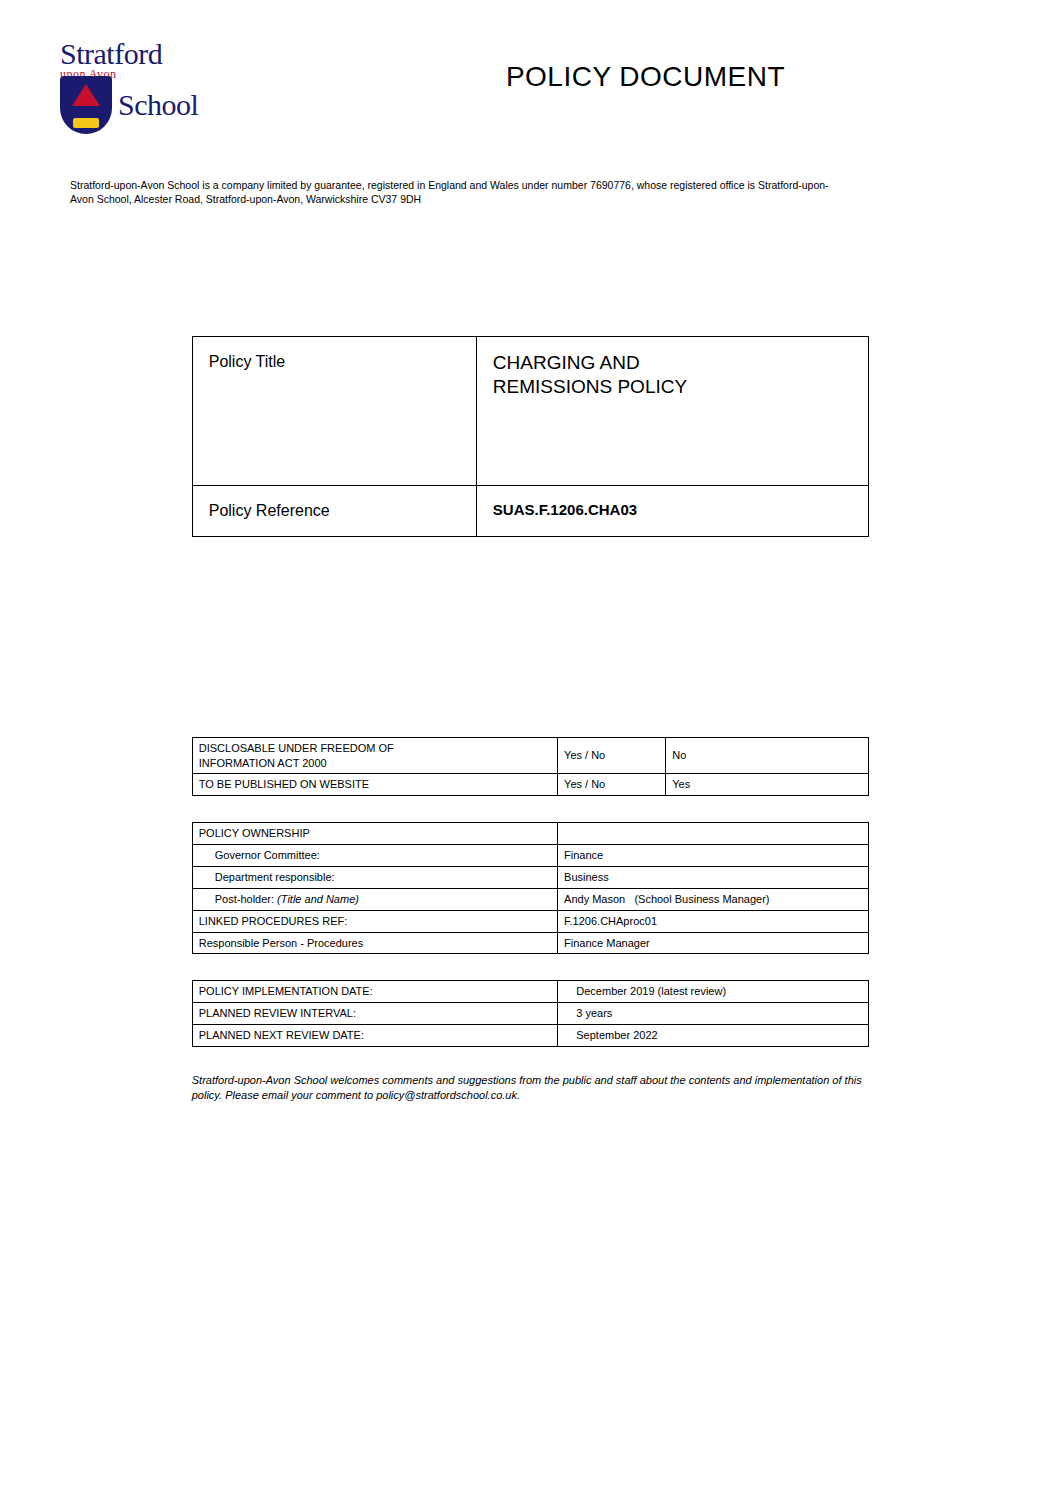Stratford
upon Avon
School
POLICY DOCUMENT
Stratford-upon-Avon School is a company limited by guarantee, registered in England and Wales under number 7690776, whose registered office is Stratford-upon-Avon School, Alcester Road, Stratford-upon-Avon, Warwickshire CV37 9DH
| Policy Title | CHARGING AND REMISSIONS POLICY |
| Policy Reference | SUAS.F.1206.CHA03 |
| DISCLOSABLE UNDER FREEDOM OF INFORMATION ACT 2000 | Yes / No | No |
| TO BE PUBLISHED ON WEBSITE | Yes / No | Yes |
| POLICY OWNERSHIP | |
| Governor Committee: | Finance |
| Department responsible: | Business |
| Post-holder: (Title and Name) | Andy Mason (School Business Manager) |
| LINKED PROCEDURES REF: | F.1206.CHAproc01 |
| Responsible Person - Procedures | Finance Manager |
| POLICY IMPLEMENTATION DATE: | December 2019 (latest review) |
| PLANNED REVIEW INTERVAL: | 3 years |
| PLANNED NEXT REVIEW DATE: | September 2022 |
Stratford-upon-Avon School welcomes comments and suggestions from the public and staff about the contents and implementation of this policy. Please email your comment to policy@stratfordschool.co.uk.